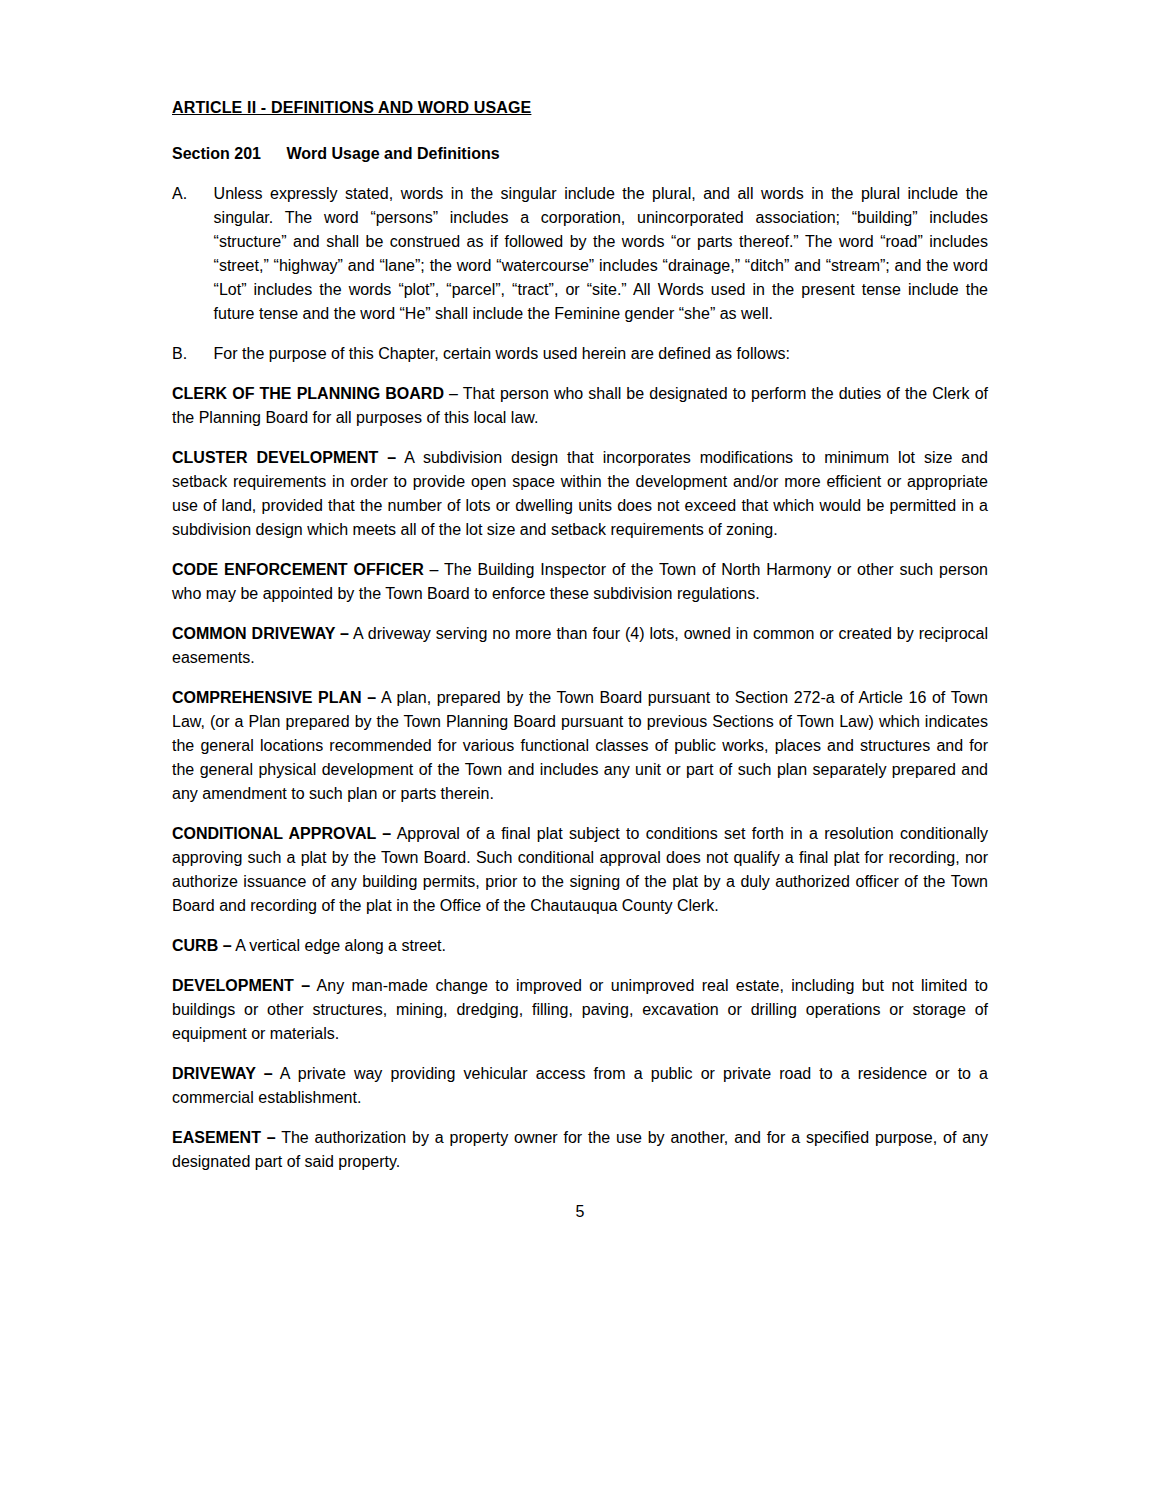ARTICLE II - DEFINITIONS AND WORD USAGE
Section 201 Word Usage and Definitions
A. Unless expressly stated, words in the singular include the plural, and all words in the plural include the singular. The word “persons” includes a corporation, unincorporated association; “building” includes “structure” and shall be construed as if followed by the words “or parts thereof.” The word “road” includes “street,” “highway” and “lane”; the word “watercourse” includes “drainage,” “ditch” and “stream”; and the word “Lot” includes the words “plot”, “parcel”, “tract”, or “site.” All Words used in the present tense include the future tense and the word “He” shall include the Feminine gender “she” as well.
B. For the purpose of this Chapter, certain words used herein are defined as follows:
CLERK OF THE PLANNING BOARD – That person who shall be designated to perform the duties of the Clerk of the Planning Board for all purposes of this local law.
CLUSTER DEVELOPMENT – A subdivision design that incorporates modifications to minimum lot size and setback requirements in order to provide open space within the development and/or more efficient or appropriate use of land, provided that the number of lots or dwelling units does not exceed that which would be permitted in a subdivision design which meets all of the lot size and setback requirements of zoning.
CODE ENFORCEMENT OFFICER – The Building Inspector of the Town of North Harmony or other such person who may be appointed by the Town Board to enforce these subdivision regulations.
COMMON DRIVEWAY – A driveway serving no more than four (4) lots, owned in common or created by reciprocal easements.
COMPREHENSIVE PLAN – A plan, prepared by the Town Board pursuant to Section 272-a of Article 16 of Town Law, (or a Plan prepared by the Town Planning Board pursuant to previous Sections of Town Law) which indicates the general locations recommended for various functional classes of public works, places and structures and for the general physical development of the Town and includes any unit or part of such plan separately prepared and any amendment to such plan or parts therein.
CONDITIONAL APPROVAL – Approval of a final plat subject to conditions set forth in a resolution conditionally approving such a plat by the Town Board. Such conditional approval does not qualify a final plat for recording, nor authorize issuance of any building permits, prior to the signing of the plat by a duly authorized officer of the Town Board and recording of the plat in the Office of the Chautauqua County Clerk.
CURB – A vertical edge along a street.
DEVELOPMENT – Any man-made change to improved or unimproved real estate, including but not limited to buildings or other structures, mining, dredging, filling, paving, excavation or drilling operations or storage of equipment or materials.
DRIVEWAY – A private way providing vehicular access from a public or private road to a residence or to a commercial establishment.
EASEMENT – The authorization by a property owner for the use by another, and for a specified purpose, of any designated part of said property.
5